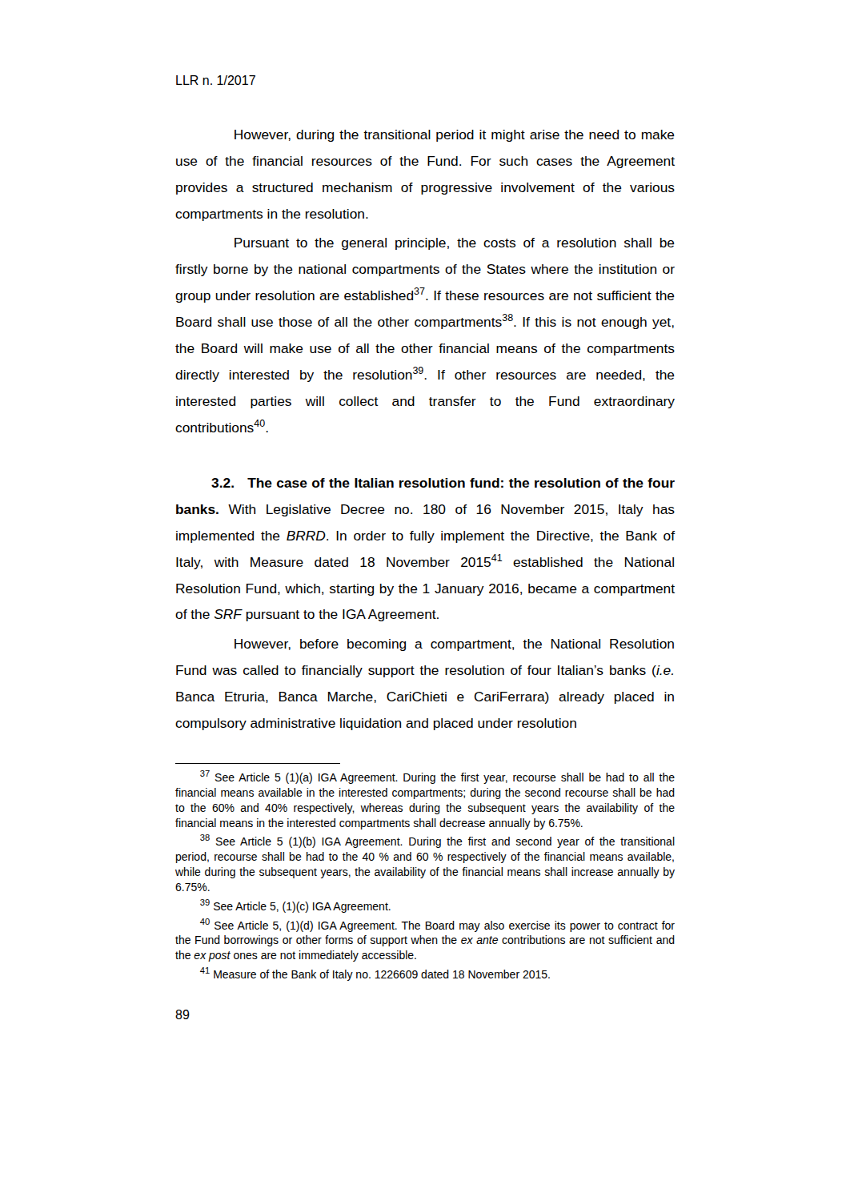LLR n. 1/2017
However, during the transitional period it might arise the need to make use of the financial resources of the Fund. For such cases the Agreement provides a structured mechanism of progressive involvement of the various compartments in the resolution.
Pursuant to the general principle, the costs of a resolution shall be firstly borne by the national compartments of the States where the institution or group under resolution are established37. If these resources are not sufficient the Board shall use those of all the other compartments38. If this is not enough yet, the Board will make use of all the other financial means of the compartments directly interested by the resolution39. If other resources are needed, the interested parties will collect and transfer to the Fund extraordinary contributions40.
3.2. The case of the Italian resolution fund: the resolution of the four banks. With Legislative Decree no. 180 of 16 November 2015, Italy has implemented the BRRD. In order to fully implement the Directive, the Bank of Italy, with Measure dated 18 November 201541 established the National Resolution Fund, which, starting by the 1 January 2016, became a compartment of the SRF pursuant to the IGA Agreement.
However, before becoming a compartment, the National Resolution Fund was called to financially support the resolution of four Italian’s banks (i.e. Banca Etruria, Banca Marche, CariChieti e CariFerrara) already placed in compulsory administrative liquidation and placed under resolution
37 See Article 5 (1)(a) IGA Agreement. During the first year, recourse shall be had to all the financial means available in the interested compartments; during the second recourse shall be had to the 60% and 40% respectively, whereas during the subsequent years the availability of the financial means in the interested compartments shall decrease annually by 6.75%.
38 See Article 5 (1)(b) IGA Agreement. During the first and second year of the transitional period, recourse shall be had to the 40 % and 60 % respectively of the financial means available, while during the subsequent years, the availability of the financial means shall increase annually by 6.75%.
39 See Article 5, (1)(c) IGA Agreement.
40 See Article 5, (1)(d) IGA Agreement. The Board may also exercise its power to contract for the Fund borrowings or other forms of support when the ex ante contributions are not sufficient and the ex post ones are not immediately accessible.
41 Measure of the Bank of Italy no. 1226609 dated 18 November 2015.
89